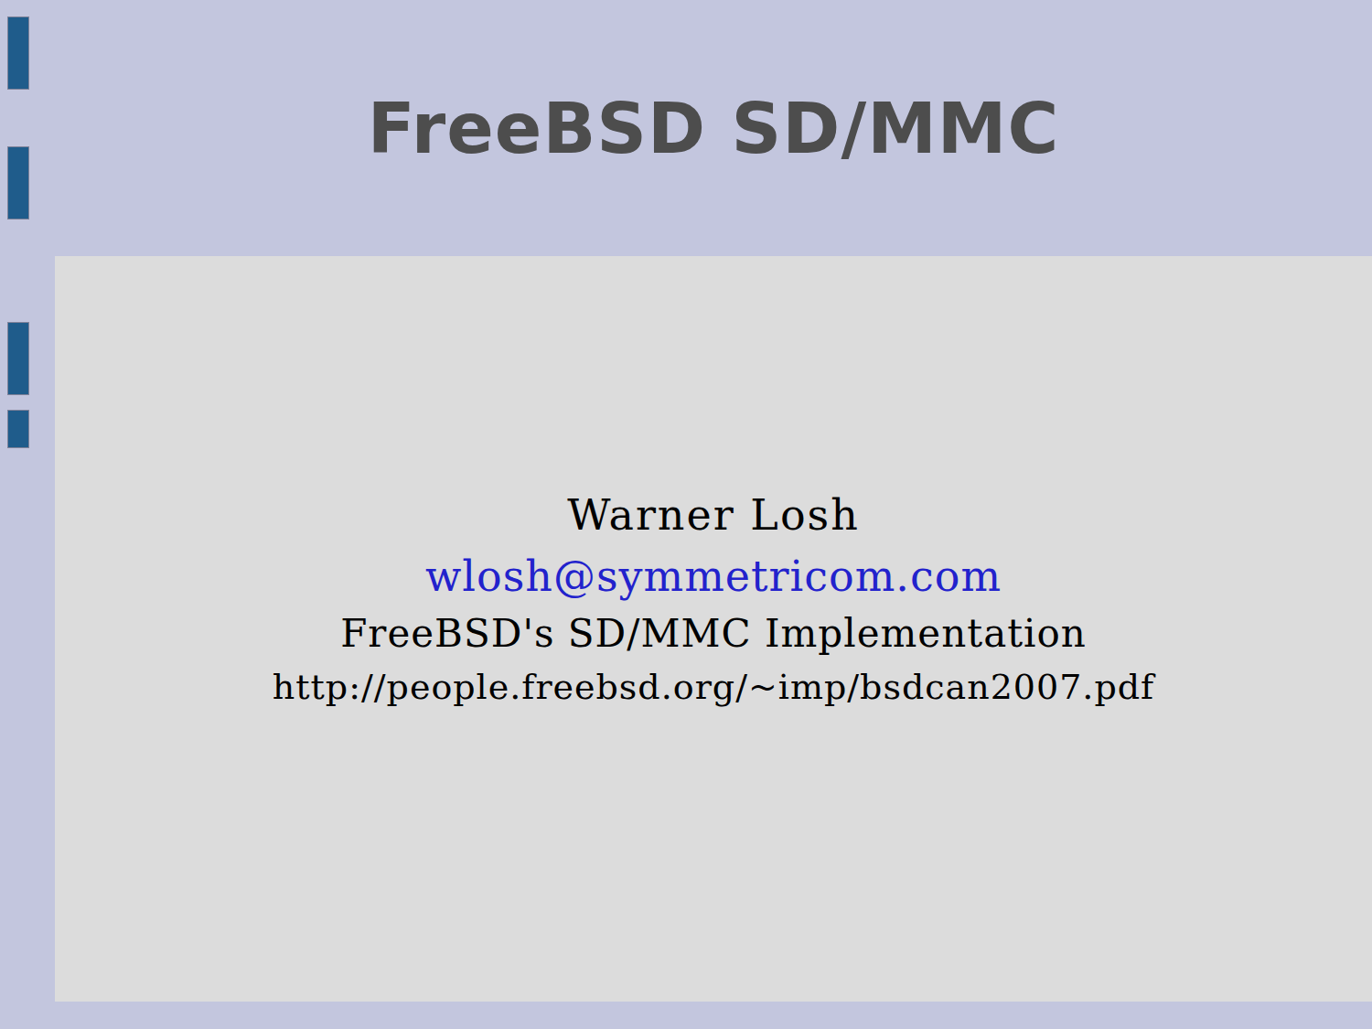FreeBSD SD/MMC
Warner Losh
wlosh@symmetricom.com
FreeBSD's SD/MMC Implementation
http://people.freebsd.org/~imp/bsdcan2007.pdf